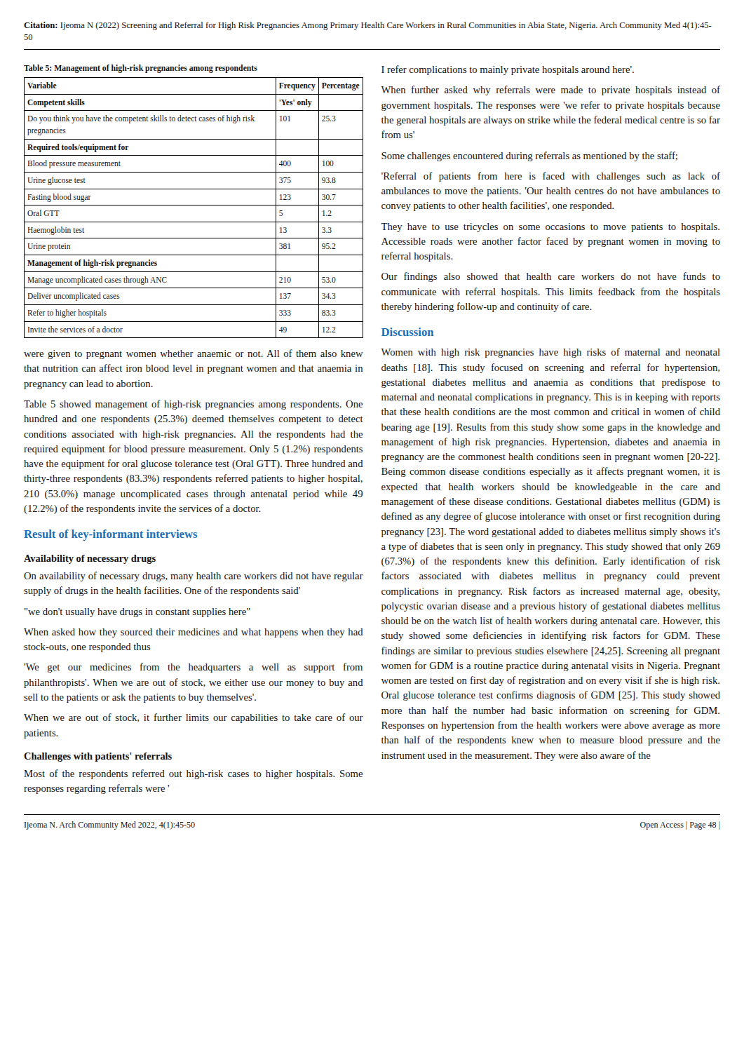Citation: Ijeoma N (2022) Screening and Referral for High Risk Pregnancies Among Primary Health Care Workers in Rural Communities in Abia State, Nigeria. Arch Community Med 4(1):45-50
Table 5: Management of high-risk pregnancies among respondents
| Variable | Frequency | Percentage |
| --- | --- | --- |
| Competent skills | 'Yes' only | |
| Do you think you have the competent skills to detect cases of high risk pregnancies | 101 | 25.3 |
| Required tools/equipment for | | |
| Blood pressure measurement | 400 | 100 |
| Urine glucose test | 375 | 93.8 |
| Fasting blood sugar | 123 | 30.7 |
| Oral GTT | 5 | 1.2 |
| Haemoglobin test | 13 | 3.3 |
| Urine protein | 381 | 95.2 |
| Management of high-risk pregnancies | | |
| Manage uncomplicated cases through ANC | 210 | 53.0 |
| Deliver uncomplicated cases | 137 | 34.3 |
| Refer to higher hospitals | 333 | 83.3 |
| Invite the services of a doctor | 49 | 12.2 |
were given to pregnant women whether anaemic or not. All of them also knew that nutrition can affect iron blood level in pregnant women and that anaemia in pregnancy can lead to abortion.
Table 5 showed management of high-risk pregnancies among respondents. One hundred and one respondents (25.3%) deemed themselves competent to detect conditions associated with high-risk pregnancies. All the respondents had the required equipment for blood pressure measurement. Only 5 (1.2%) respondents have the equipment for oral glucose tolerance test (Oral GTT). Three hundred and thirty-three respondents (83.3%) respondents referred patients to higher hospital, 210 (53.0%) manage uncomplicated cases through antenatal period while 49 (12.2%) of the respondents invite the services of a doctor.
Result of key-informant interviews
Availability of necessary drugs
On availability of necessary drugs, many health care workers did not have regular supply of drugs in the health facilities. One of the respondents said'
"we don't usually have drugs in constant supplies here"
When asked how they sourced their medicines and what happens when they had stock-outs, one responded thus
'We get our medicines from the headquarters a well as support from philanthropists'. When we are out of stock, we either use our money to buy and sell to the patients or ask the patients to buy themselves'.
When we are out of stock, it further limits our capabilities to take care of our patients.
Challenges with patients' referrals
Most of the respondents referred out high-risk cases to higher hospitals. Some responses regarding referrals were '
I refer complications to mainly private hospitals around here'.
When further asked why referrals were made to private hospitals instead of government hospitals. The responses were 'we refer to private hospitals because the general hospitals are always on strike while the federal medical centre is so far from us'
Some challenges encountered during referrals as mentioned by the staff;
'Referral of patients from here is faced with challenges such as lack of ambulances to move the patients. 'Our health centres do not have ambulances to convey patients to other health facilities', one responded.
They have to use tricycles on some occasions to move patients to hospitals. Accessible roads were another factor faced by pregnant women in moving to referral hospitals.
Our findings also showed that health care workers do not have funds to communicate with referral hospitals. This limits feedback from the hospitals thereby hindering follow-up and continuity of care.
Discussion
Women with high risk pregnancies have high risks of maternal and neonatal deaths [18]. This study focused on screening and referral for hypertension, gestational diabetes mellitus and anaemia as conditions that predispose to maternal and neonatal complications in pregnancy. This is in keeping with reports that these health conditions are the most common and critical in women of child bearing age [19]. Results from this study show some gaps in the knowledge and management of high risk pregnancies. Hypertension, diabetes and anaemia in pregnancy are the commonest health conditions seen in pregnant women [20-22]. Being common disease conditions especially as it affects pregnant women, it is expected that health workers should be knowledgeable in the care and management of these disease conditions. Gestational diabetes mellitus (GDM) is defined as any degree of glucose intolerance with onset or first recognition during pregnancy [23]. The word gestational added to diabetes mellitus simply shows it's a type of diabetes that is seen only in pregnancy. This study showed that only 269 (67.3%) of the respondents knew this definition. Early identification of risk factors associated with diabetes mellitus in pregnancy could prevent complications in pregnancy. Risk factors as increased maternal age, obesity, polycystic ovarian disease and a previous history of gestational diabetes mellitus should be on the watch list of health workers during antenatal care. However, this study showed some deficiencies in identifying risk factors for GDM. These findings are similar to previous studies elsewhere [24,25]. Screening all pregnant women for GDM is a routine practice during antenatal visits in Nigeria. Pregnant women are tested on first day of registration and on every visit if she is high risk. Oral glucose tolerance test confirms diagnosis of GDM [25]. This study showed more than half the number had basic information on screening for GDM. Responses on hypertension from the health workers were above average as more than half of the respondents knew when to measure blood pressure and the instrument used in the measurement. They were also aware of the
Ijeoma N. Arch Community Med 2022, 4(1):45-50
Open Access | Page 48 |